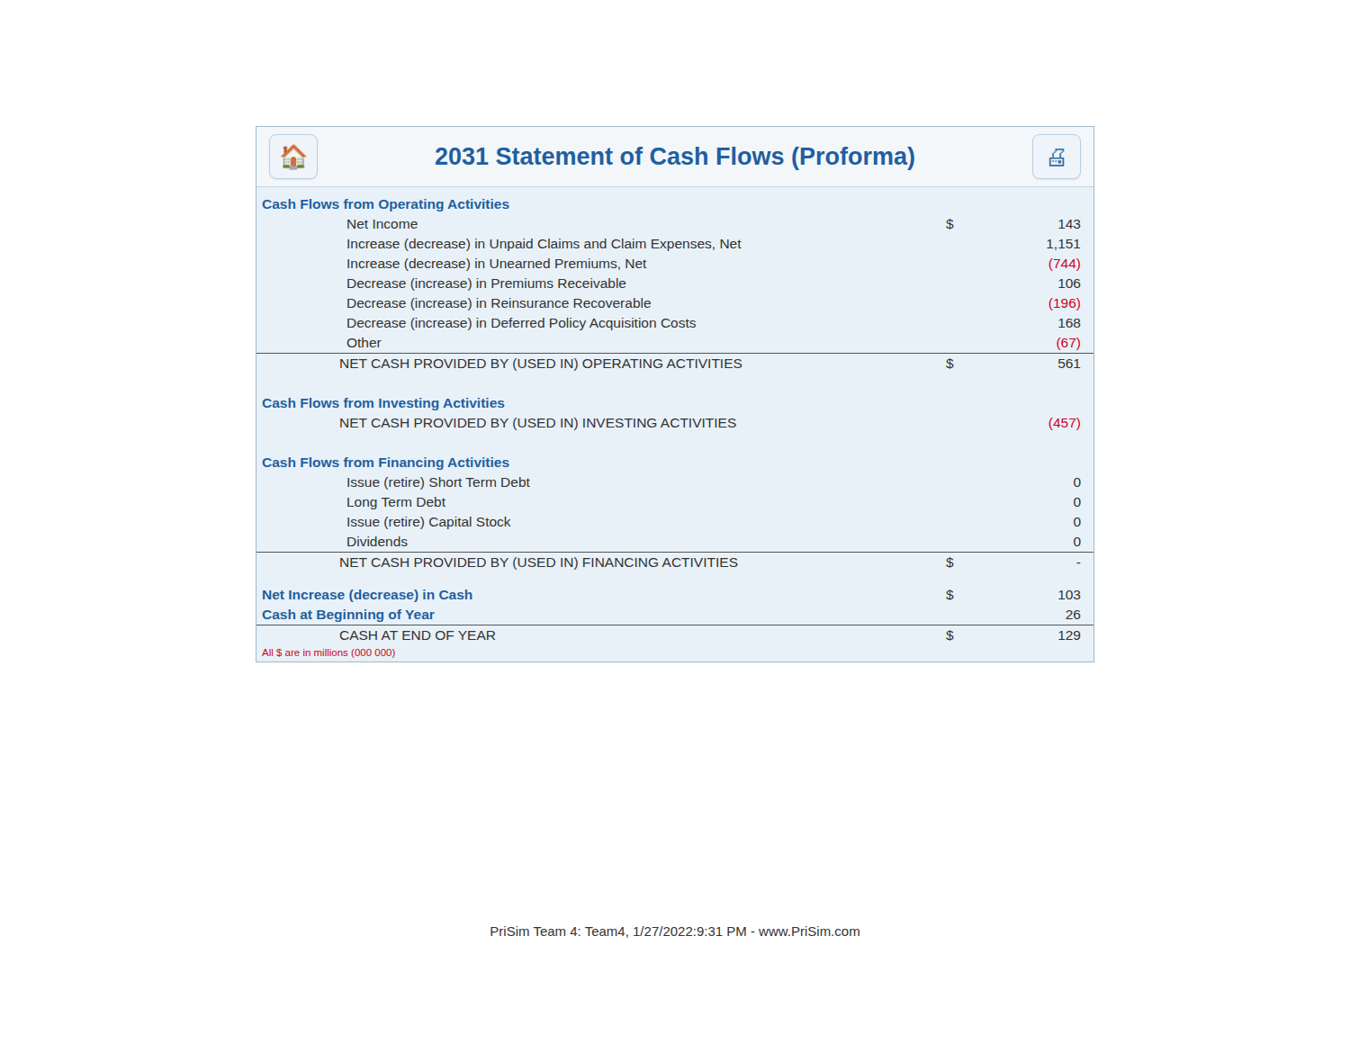🏠
2031 Statement of Cash Flows (Proforma)
🖨
| Cash Flows from Operating Activities |
| Net Income | $ | 143 |
| Increase (decrease) in Unpaid Claims and Claim Expenses, Net | | 1,151 |
| Increase (decrease) in Unearned Premiums, Net | | (744) |
| Decrease (increase) in Premiums Receivable | | 106 |
| Decrease (increase) in Reinsurance Recoverable | | (196) |
| Decrease (increase) in Deferred Policy Acquisition Costs | | 168 |
| Other | | (67) |
| NET CASH PROVIDED BY (USED IN) OPERATING ACTIVITIES | $ | 561 |
| Cash Flows from Investing Activities |
| NET CASH PROVIDED BY (USED IN) INVESTING ACTIVITIES | | (457) |
| Cash Flows from Financing Activities |
| Issue (retire) Short Term Debt | | 0 |
| Long Term Debt | | 0 |
| Issue (retire) Capital Stock | | 0 |
| Dividends | | 0 |
| NET CASH PROVIDED BY (USED IN) FINANCING ACTIVITIES | $ | - |
| Net Increase (decrease) in Cash | $ | 103 |
| Cash at Beginning of Year | | 26 |
| CASH AT END OF YEAR | $ | 129 |
| All $ are in millions (000 000) |
PriSim Team 4: Team4, 1/27/2022:9:31 PM - www.PriSim.com